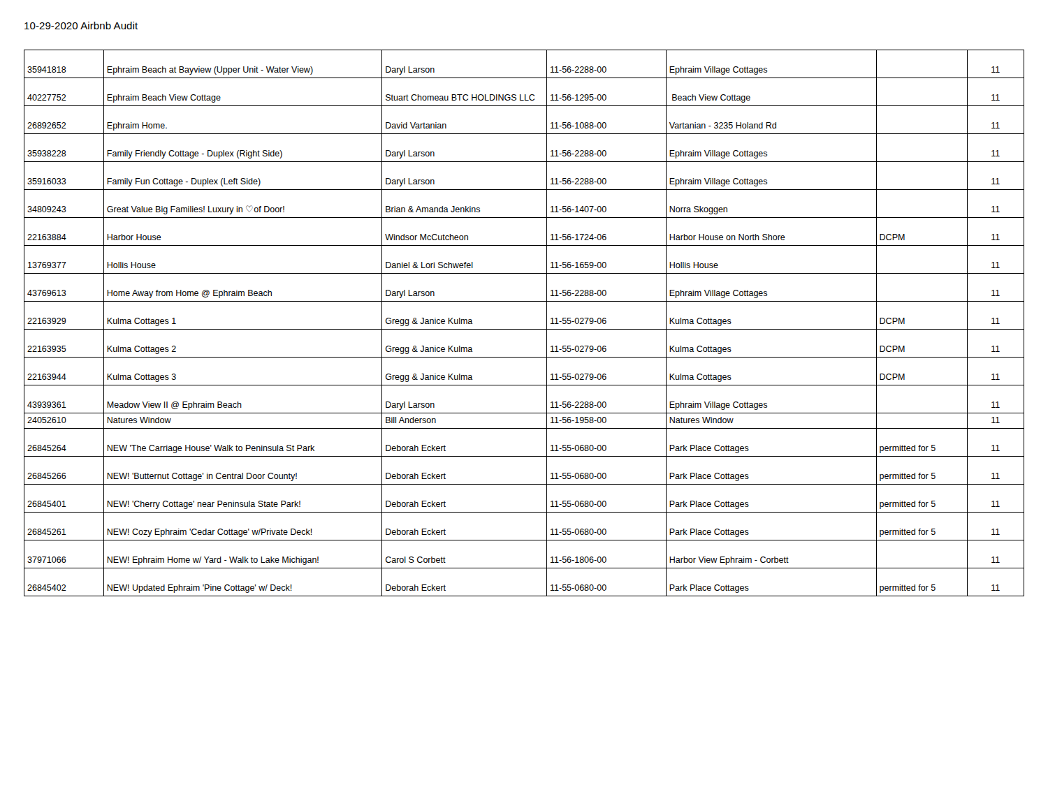10-29-2020 Airbnb Audit
| 35941818 | Ephraim Beach at Bayview (Upper Unit - Water View) | Daryl Larson | 11-56-2288-00 | Ephraim Village Cottages | | 11 |
| 40227752 | Ephraim Beach View Cottage | Stuart Chomeau BTC HOLDINGS LLC | 11-56-1295-00 | Beach View Cottage | | 11 |
| 26892652 | Ephraim Home. | David Vartanian | 11-56-1088-00 | Vartanian - 3235 Holand Rd | | 11 |
| 35938228 | Family Friendly Cottage - Duplex (Right Side) | Daryl Larson | 11-56-2288-00 | Ephraim Village Cottages | | 11 |
| 35916033 | Family Fun Cottage - Duplex (Left Side) | Daryl Larson | 11-56-2288-00 | Ephraim Village Cottages | | 11 |
| 34809243 | Great Value Big Families! Luxury in ♡of Door! | Brian & Amanda Jenkins | 11-56-1407-00 | Norra Skoggen | | 11 |
| 22163884 | Harbor House | Windsor McCutcheon | 11-56-1724-06 | Harbor House on North Shore | DCPM | 11 |
| 13769377 | Hollis House | Daniel & Lori Schwefel | 11-56-1659-00 | Hollis House | | 11 |
| 43769613 | Home Away from Home @ Ephraim Beach | Daryl Larson | 11-56-2288-00 | Ephraim Village Cottages | | 11 |
| 22163929 | Kulma Cottages 1 | Gregg & Janice Kulma | 11-55-0279-06 | Kulma Cottages | DCPM | 11 |
| 22163935 | Kulma Cottages 2 | Gregg & Janice Kulma | 11-55-0279-06 | Kulma Cottages | DCPM | 11 |
| 22163944 | Kulma Cottages 3 | Gregg & Janice Kulma | 11-55-0279-06 | Kulma Cottages | DCPM | 11 |
| 43939361 | Meadow View II @ Ephraim Beach | Daryl Larson | 11-56-2288-00 | Ephraim Village Cottages | | 11 |
| 24052610 | Natures Window | Bill Anderson | 11-56-1958-00 | Natures Window | | 11 |
| 26845264 | NEW 'The Carriage House' Walk to Peninsula St Park | Deborah Eckert | 11-55-0680-00 | Park Place Cottages | permitted for 5 | 11 |
| 26845266 | NEW! 'Butternut Cottage' in Central Door County! | Deborah Eckert | 11-55-0680-00 | Park Place Cottages | permitted for 5 | 11 |
| 26845401 | NEW! 'Cherry Cottage' near Peninsula State Park! | Deborah Eckert | 11-55-0680-00 | Park Place Cottages | permitted for 5 | 11 |
| 26845261 | NEW! Cozy Ephraim 'Cedar Cottage' w/Private Deck! | Deborah Eckert | 11-55-0680-00 | Park Place Cottages | permitted for 5 | 11 |
| 37971066 | NEW! Ephraim Home w/ Yard - Walk to Lake Michigan! | Carol S Corbett | 11-56-1806-00 | Harbor View Ephraim - Corbett | | 11 |
| 26845402 | NEW! Updated Ephraim 'Pine Cottage' w/ Deck! | Deborah Eckert | 11-55-0680-00 | Park Place Cottages | permitted for 5 | 11 |